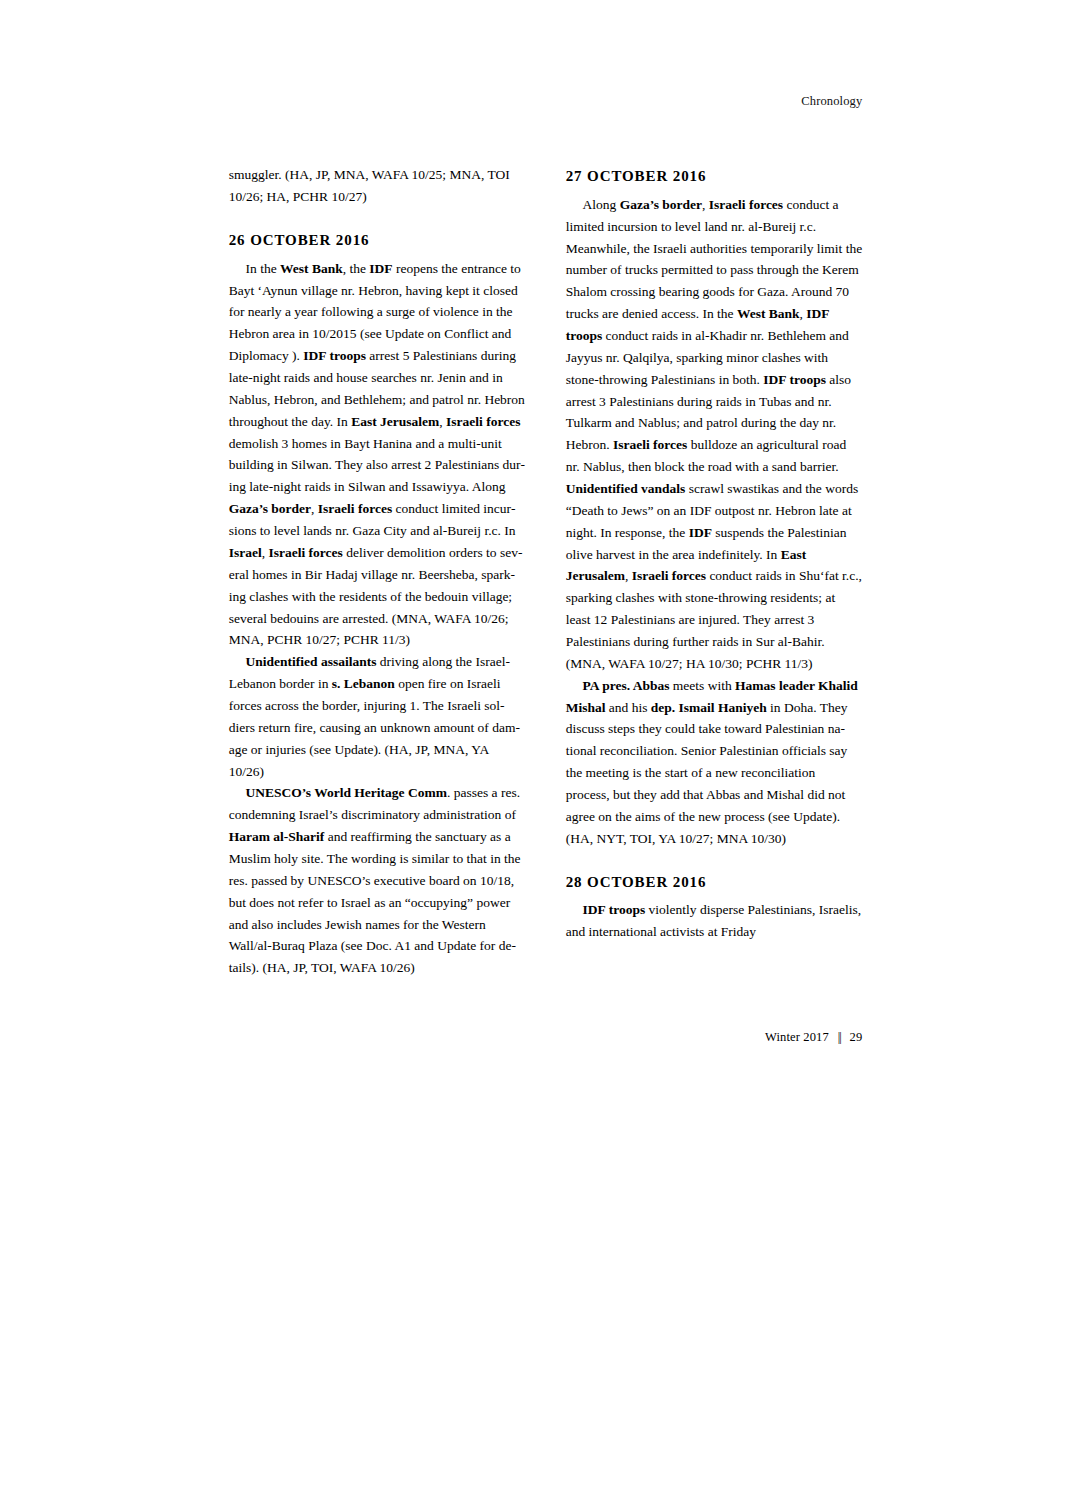Chronology
smuggler. (HA, JP, MNA, WAFA 10/25; MNA, TOI 10/26; HA, PCHR 10/27)
26 OCTOBER 2016
In the West Bank, the IDF reopens the entrance to Bayt ‘Aynun village nr. Hebron, having kept it closed for nearly a year following a surge of violence in the Hebron area in 10/2015 (see Update on Conflict and Diplomacy ). IDF troops arrest 5 Palestinians during late-night raids and house searches nr. Jenin and in Nablus, Hebron, and Bethlehem; and patrol nr. Hebron throughout the day. In East Jerusalem, Israeli forces demolish 3 homes in Bayt Hanina and a multi-unit building in Silwan. They also arrest 2 Palestinians during late-night raids in Silwan and Issawiyya. Along Gaza’s border, Israeli forces conduct limited incursions to level lands nr. Gaza City and al-Bureij r.c. In Israel, Israeli forces deliver demolition orders to several homes in Bir Hadaj village nr. Beersheba, sparking clashes with the residents of the bedouin village; several bedouins are arrested. (MNA, WAFA 10/26; MNA, PCHR 10/27; PCHR 11/3)
Unidentified assailants driving along the Israel-Lebanon border in s. Lebanon open fire on Israeli forces across the border, injuring 1. The Israeli soldiers return fire, causing an unknown amount of damage or injuries (see Update). (HA, JP, MNA, YA 10/26)
UNESCO’s World Heritage Comm. passes a res. condemning Israel’s discriminatory administration of Haram al-Sharif and reaffirming the sanctuary as a Muslim holy site. The wording is similar to that in the res. passed by UNESCO’s executive board on 10/18, but does not refer to Israel as an “occupying” power and also includes Jewish names for the Western Wall/al-Buraq Plaza (see Doc. A1 and Update for details). (HA, JP, TOI, WAFA 10/26)
27 OCTOBER 2016
Along Gaza’s border, Israeli forces conduct a limited incursion to level land nr. al-Bureij r.c. Meanwhile, the Israeli authorities temporarily limit the number of trucks permitted to pass through the Kerem Shalom crossing bearing goods for Gaza. Around 70 trucks are denied access. In the West Bank, IDF troops conduct raids in al-Khadir nr. Bethlehem and Jayyus nr. Qalqilya, sparking minor clashes with stone-throwing Palestinians in both. IDF troops also arrest 3 Palestinians during raids in Tubas and nr. Tulkarm and Nablus; and patrol during the day nr. Hebron. Israeli forces bulldoze an agricultural road nr. Nablus, then block the road with a sand barrier. Unidentified vandals scrawl swastikas and the words “Death to Jews” on an IDF outpost nr. Hebron late at night. In response, the IDF suspends the Palestinian olive harvest in the area indefinitely. In East Jerusalem, Israeli forces conduct raids in Shu‘fat r.c., sparking clashes with stone-throwing residents; at least 12 Palestinians are injured. They arrest 3 Palestinians during further raids in Sur al-Bahir. (MNA, WAFA 10/27; HA 10/30; PCHR 11/3)
PA pres. Abbas meets with Hamas leader Khalid Mishal and his dep. Ismail Haniyeh in Doha. They discuss steps they could take toward Palestinian national reconciliation. Senior Palestinian officials say the meeting is the start of a new reconciliation process, but they add that Abbas and Mishal did not agree on the aims of the new process (see Update). (HA, NYT, TOI, YA 10/27; MNA 10/30)
28 OCTOBER 2016
IDF troops violently disperse Palestinians, Israelis, and international activists at Friday
Winter 2017 || 29